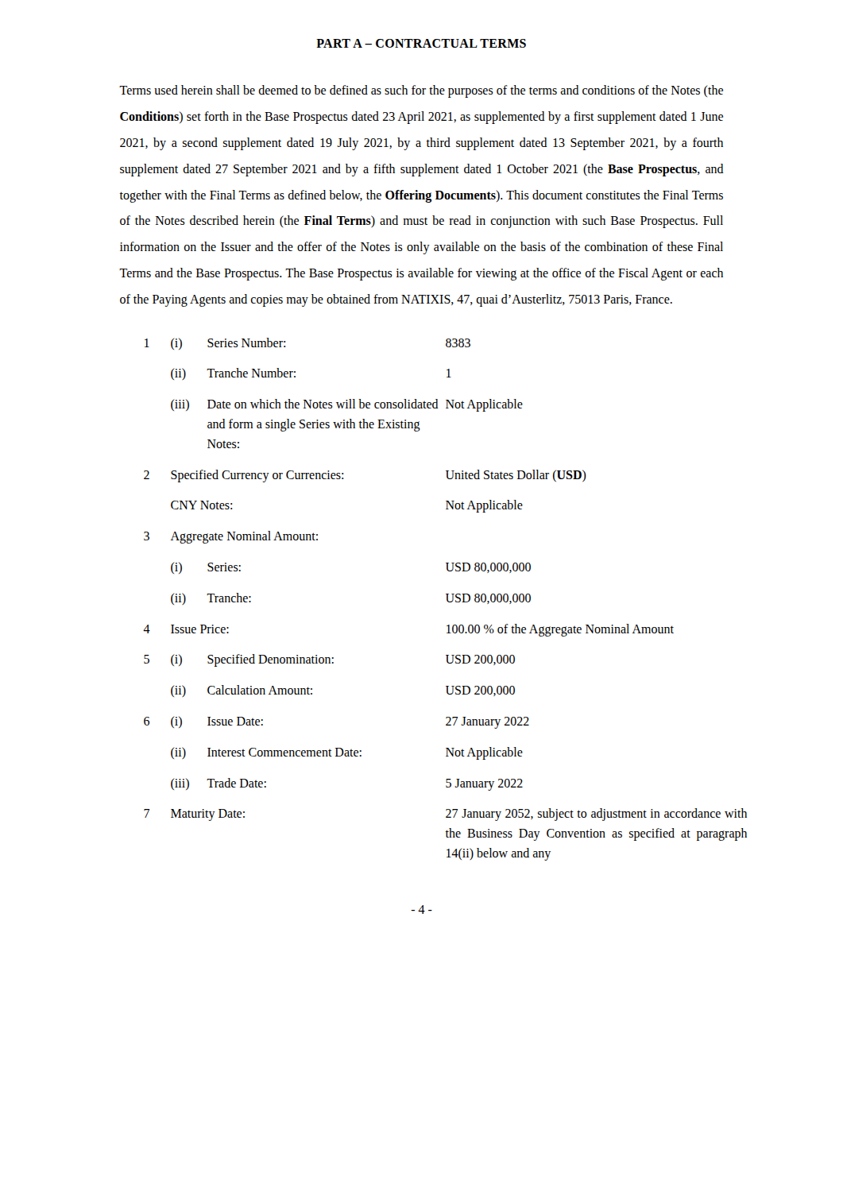PART A – CONTRACTUAL TERMS
Terms used herein shall be deemed to be defined as such for the purposes of the terms and conditions of the Notes (the Conditions) set forth in the Base Prospectus dated 23 April 2021, as supplemented by a first supplement dated 1 June 2021, by a second supplement dated 19 July 2021, by a third supplement dated 13 September 2021, by a fourth supplement dated 27 September 2021 and by a fifth supplement dated 1 October 2021 (the Base Prospectus, and together with the Final Terms as defined below, the Offering Documents). This document constitutes the Final Terms of the Notes described herein (the Final Terms) and must be read in conjunction with such Base Prospectus. Full information on the Issuer and the offer of the Notes is only available on the basis of the combination of these Final Terms and the Base Prospectus. The Base Prospectus is available for viewing at the office of the Fiscal Agent or each of the Paying Agents and copies may be obtained from NATIXIS, 47, quai d’Austerlitz, 75013 Paris, France.
| 1 | (i) | Series Number: | 8383 |
| | (ii) | Tranche Number: | 1 |
| | (iii) | Date on which the Notes will be consolidated and form a single Series with the Existing Notes: | Not Applicable |
| 2 | Specified Currency or Currencies: | United States Dollar ( USD ) |
| | CNY Notes: | Not Applicable |
| 3 | Aggregate Nominal Amount: | |
| | (i) | Series: | USD 80,000,000 |
| | (ii) | Tranche: | USD 80,000,000 |
| 4 | Issue Price: | 100.00 % of the Aggregate Nominal Amount |
| 5 | (i) | Specified Denomination: | USD 200,000 |
| | (ii) | Calculation Amount: | USD 200,000 |
| 6 | (i) | Issue Date: | 27 January 2022 |
| | (ii) | Interest Commencement Date: | Not Applicable |
| | (iii) | Trade Date: | 5 January 2022 |
| 7 | Maturity Date: | 27 January 2052, subject to adjustment in accordance with the Business Day Convention as specified at paragraph 14(ii) below and any |
- 4 -